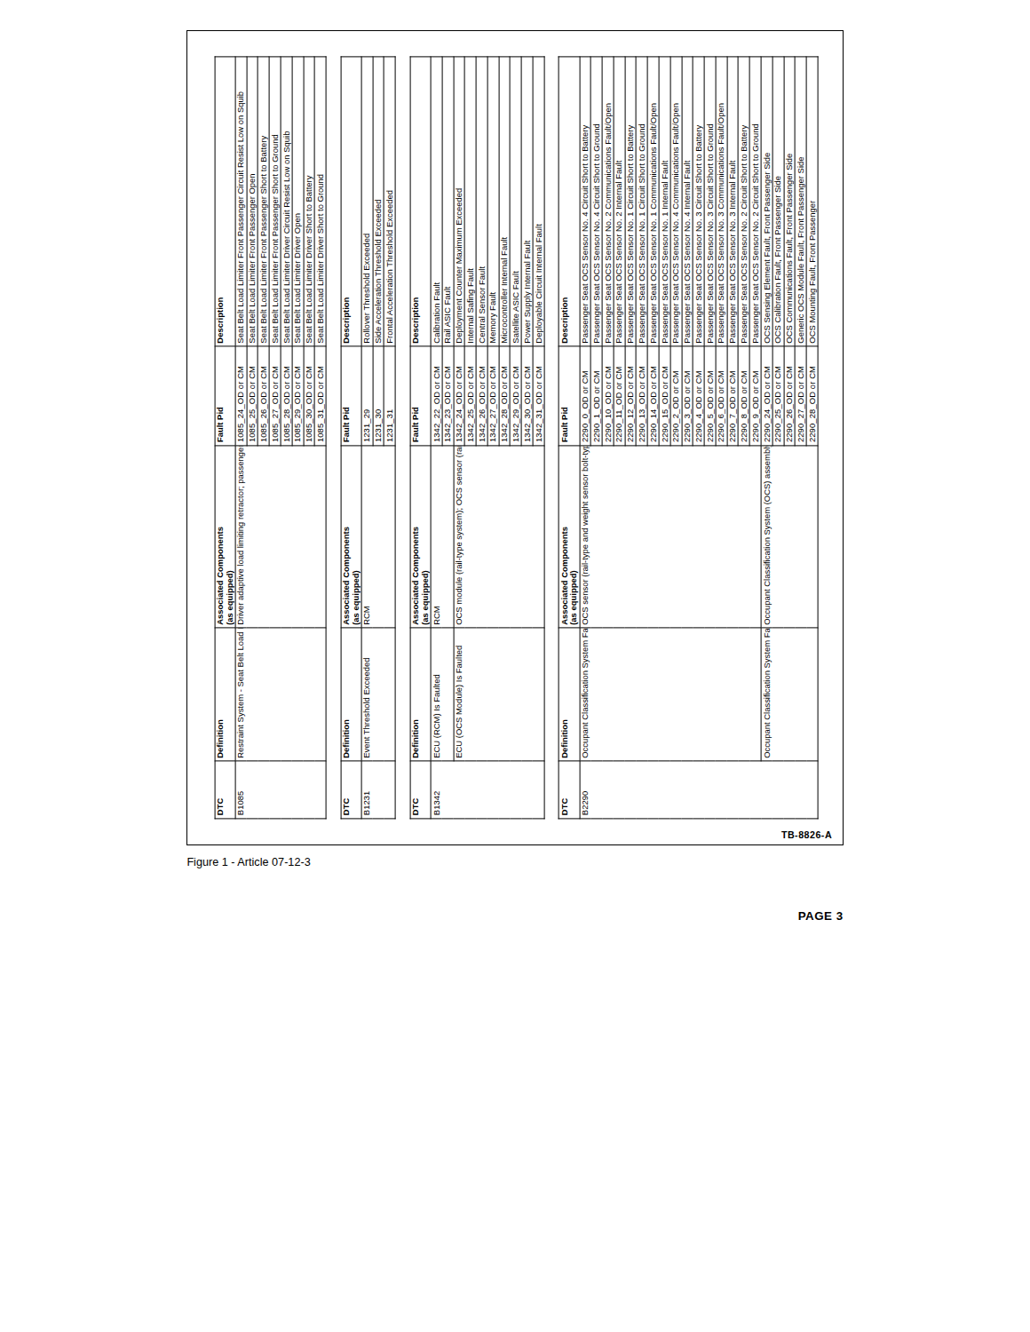| DTC | Definition | Associated Components (as equipped) | Fault Pid | Description |
| --- | --- | --- | --- | --- |
| B1085 | Restraint System - Seat Belt Load Limiter Status | Driver adaptive load limiting retractor; passenger adaptive load limiting retractor | 1085_24_OD or CM | Seat Belt Load Limiter Front Passenger Circuit Resist Low on Squib |
| 1085_25_OD or CM | Seat Belt Load Limiter Front Passenger Open |
| 1085_26_OD or CM | Seat Belt Load Limiter Front Passenger Short to Battery |
| 1085_27_OD or CM | Seat Belt Load Limiter Front Passenger Short to Ground |
| 1085_28_OD or CM | Seat Belt Load Limiter Driver Circuit Resist Low on Squib |
| 1085_29_OD or CM | Seat Belt Load Limiter Driver Open |
| 1085_30_OD or CM | Seat Belt Load Limiter Driver Short to Battery |
| 1085_31_OD or CM | Seat Belt Load Limiter Driver Short to Ground |
| DTC | Definition | Associated Components (as equipped) | Fault Pid | Description |
| --- | --- | --- | --- | --- |
| B1231 | Event Threshold Exceeded | RCM | 1231_29 | Rollover Threshold Exceeded |
| 1231_30 | Side Acceleration Threshold Exceeded |
| 1231_31 | Frontal Acceleration Threshold Exceeded |
| DTC | Definition | Associated Components (as equipped) | Fault Pid | Description |
| --- | --- | --- | --- | --- |
| B1342 | ECU (RCM) Is Faulted | RCM | 1342_22_OD or CM | Calibration Fault |
| 1342_23_OD or CM | Rail ASIC Fault |
| ECU (OCS Module) Is Faulted | OCS module (rail-type system); OCS sensor (rail-type system) | 1342_24_OD or CM | Deployment Counter Maximum Exceeded |
| 1342_25_OD or CM | Internal Safing Fault |
| 1342_26_OD or CM | Central Sensor Fault |
| 1342_27_OD or CM | Memory Fault |
| 1342_28_OD or CM | Microcontroller Internal Fault |
| 1342_29_OD or CM | Satellite ASIC Fault |
| 1342_30_OD or CM | Power Supply Internal Fault |
| 1342_31_OD or CM | Deployable Circuit Internal Fault |
| DTC | Definition | Associated Components (as equipped) | Fault Pid | Description |
| --- | --- | --- | --- | --- |
| B2290 | Occupant Classification System Fault (reported by OCS module) | OCS sensor (rail-type and weight sensor bolt-type systems); OCS module (rail-type and weight sensor bolt-type systems) | 2290_0_OD or CM | Passenger Seat OCS Sensor No. 4 Circuit Short to Battery |
| 2290_1_OD or CM | Passenger Seat OCS Sensor No. 4 Circuit Short to Ground |
| 2290_10_OD or CM | Passenger Seat OCS Sensor No. 2 Communications Fault/Open |
| 2290_11_OD or CM | Passenger Seat OCS Sensor No. 2 Internal Fault |
| 2290_12_OD or CM | Passenger Seat OCS Sensor No. 1 Circuit Short to Battery |
| 2290_13_OD or CM | Passenger Seat OCS Sensor No. 1 Circuit Short to Ground |
| 2290_14_OD or CM | Passenger Seat OCS Sensor No. 1 Communications Fault/Open |
| 2290_15_OD or CM | Passenger Seat OCS Sensor No. 1 Internal Fault |
| 2290_2_OD or CM | Passenger Seat OCS Sensor No. 4 Communications Fault/Open |
| 2290_3_OD or CM | Passenger Seat OCS Sensor No. 4 Internal Fault |
| 2290_4_OD or CM | Passenger Seat OCS Sensor No. 3 Circuit Short to Battery |
| 2290_5_OD or CM | Passenger Seat OCS Sensor No. 3 Circuit Short to Ground |
| 2290_6_OD or CM | Passenger Seat OCS Sensor No. 3 Communications Fault/Open |
| 2290_7_OD or CM | Passenger Seat OCS Sensor No. 3 Internal Fault |
| 2290_8_OD or CM | Passenger Seat OCS Sensor No. 2 Circuit Short to Battery |
| 2290_9_OD or CM | Passenger Seat OCS Sensor No. 2 Circuit Short to Ground |
| Occupant Classification System Fault (reported by RCM | Occupant Classification System (OCS) assembly (bladder-type system); RCM | 2290_24_OD or CM | OCS Sensing Element Fault, Front Passenger Side |
| 2290_25_OD or CM | OCS Calibration Fault, Front Passenger Side |
| 2290_26_OD or CM | OCS Communications Fault, Front Passenger Side |
| 2290_27_OD or CM | Generic OCS Module Fault, Front Passenger Side |
| 2290_28_OD or CM | OCS Mounting Fault, Front Passenger |
TB-8826-A
Figure 1 - Article 07-12-3
PAGE 3